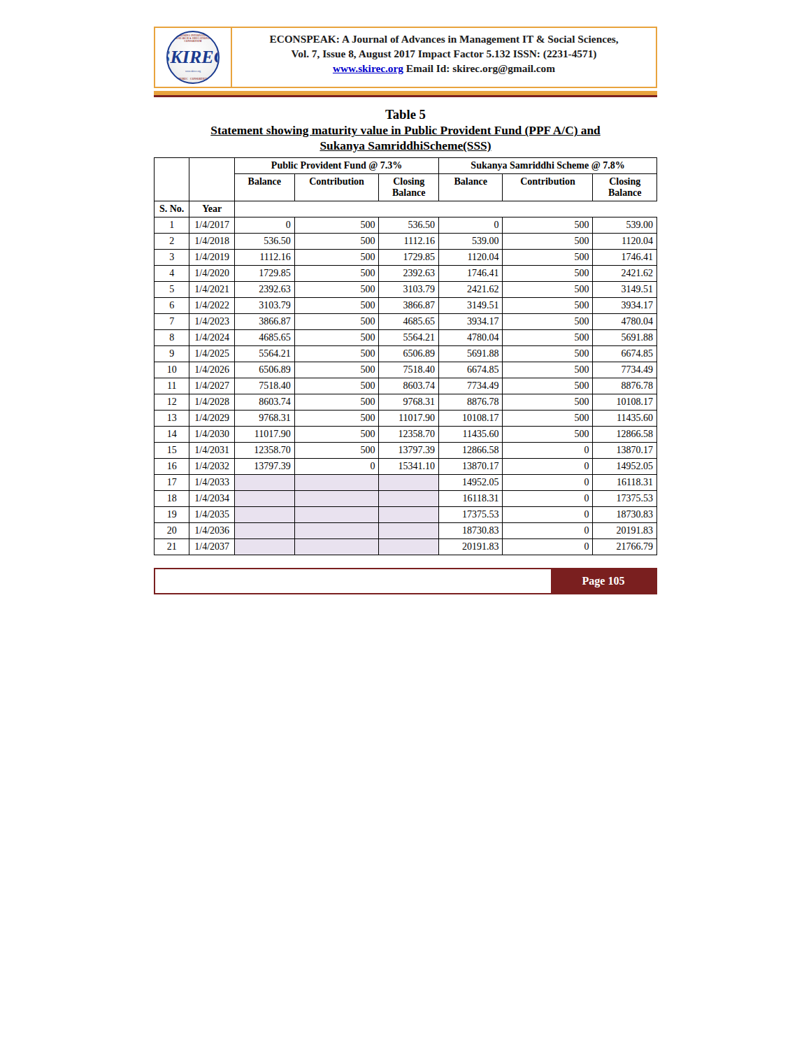SRI KRISHNA INTERNATIONAL RESEARCH & EDUCATIONAL CONSORTIUM
SKIREC
www.skirec.org
SKIREC CONSORTIUM
ECONSPEAK: A Journal of Advances in Management IT & Social Sciences,
Vol. 7, Issue 8, August 2017 Impact Factor 5.132 ISSN: (2231-4571)
www.skirec.org Email Id: skirec.org@gmail.com
Table 5
Statement showing maturity value in Public Provident Fund (PPF A/C) and
Sukanya SamriddhiScheme(SSS)
| | | Public Provident Fund @ 7.3% | Sukanya Samriddhi Scheme @ 7.8% |
| --- | --- | --- | --- |
| Balance | Contribution | Closing Balance | Balance | Contribution | Closing Balance |
| S. No. | Year | |
| 1 | 1/4/2017 | 0 | 500 | 536.50 | 0 | 500 | 539.00 |
| 2 | 1/4/2018 | 536.50 | 500 | 1112.16 | 539.00 | 500 | 1120.04 |
| 3 | 1/4/2019 | 1112.16 | 500 | 1729.85 | 1120.04 | 500 | 1746.41 |
| 4 | 1/4/2020 | 1729.85 | 500 | 2392.63 | 1746.41 | 500 | 2421.62 |
| 5 | 1/4/2021 | 2392.63 | 500 | 3103.79 | 2421.62 | 500 | 3149.51 |
| 6 | 1/4/2022 | 3103.79 | 500 | 3866.87 | 3149.51 | 500 | 3934.17 |
| 7 | 1/4/2023 | 3866.87 | 500 | 4685.65 | 3934.17 | 500 | 4780.04 |
| 8 | 1/4/2024 | 4685.65 | 500 | 5564.21 | 4780.04 | 500 | 5691.88 |
| 9 | 1/4/2025 | 5564.21 | 500 | 6506.89 | 5691.88 | 500 | 6674.85 |
| 10 | 1/4/2026 | 6506.89 | 500 | 7518.40 | 6674.85 | 500 | 7734.49 |
| 11 | 1/4/2027 | 7518.40 | 500 | 8603.74 | 7734.49 | 500 | 8876.78 |
| 12 | 1/4/2028 | 8603.74 | 500 | 9768.31 | 8876.78 | 500 | 10108.17 |
| 13 | 1/4/2029 | 9768.31 | 500 | 11017.90 | 10108.17 | 500 | 11435.60 |
| 14 | 1/4/2030 | 11017.90 | 500 | 12358.70 | 11435.60 | 500 | 12866.58 |
| 15 | 1/4/2031 | 12358.70 | 500 | 13797.39 | 12866.58 | 0 | 13870.17 |
| 16 | 1/4/2032 | 13797.39 | 0 | 15341.10 | 13870.17 | 0 | 14952.05 |
| 17 | 1/4/2033 | | | | 14952.05 | 0 | 16118.31 |
| 18 | 1/4/2034 | | | | 16118.31 | 0 | 17375.53 |
| 19 | 1/4/2035 | | | | 17375.53 | 0 | 18730.83 |
| 20 | 1/4/2036 | | | | 18730.83 | 0 | 20191.83 |
| 21 | 1/4/2037 | | | | 20191.83 | 0 | 21766.79 |
Page 105